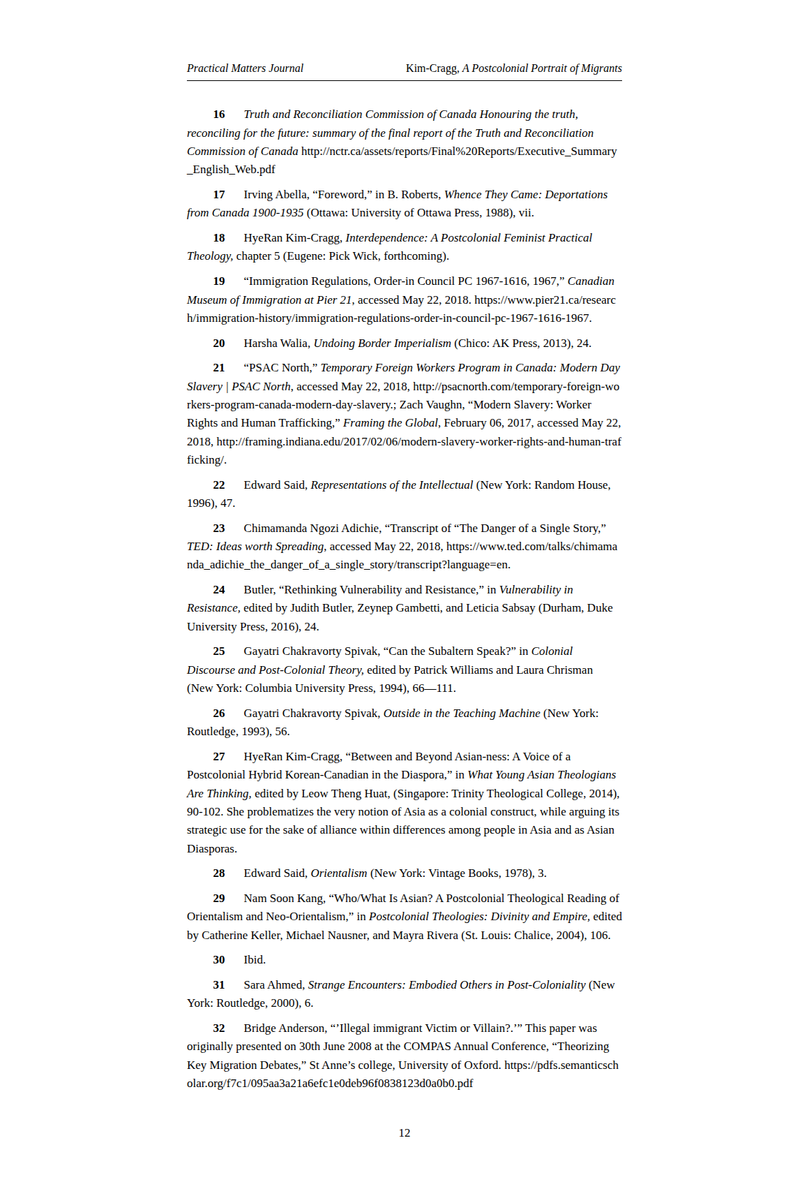Practical Matters Journal
Kim-Cragg, A Postcolonial Portrait of Migrants
16 Truth and Reconciliation Commission of Canada Honouring the truth, reconciling for the future: summary of the final report of the Truth and Reconciliation Commission of Canada http://nctr.ca/assets/reports/Final%20Reports/Executive_Summary_English_Web.pdf
17 Irving Abella, “Foreword,” in B. Roberts, Whence They Came: Deportations from Canada 1900-1935 (Ottawa: University of Ottawa Press, 1988), vii.
18 HyeRan Kim-Cragg, Interdependence: A Postcolonial Feminist Practical Theology, chapter 5 (Eugene: Pick Wick, forthcoming).
19“Immigration Regulations, Order-in Council PC 1967-1616, 1967,” Canadian Museum of Immigration at Pier 21, accessed May 22, 2018. https://www.pier21.ca/research/immigration-history/immigration-regulations-order-in-council-pc-1967-1616-1967.
20 Harsha Walia, Undoing Border Imperialism (Chico: AK Press, 2013), 24.
21“PSAC North,” Temporary Foreign Workers Program in Canada: Modern Day Slavery | PSAC North, accessed May 22, 2018, http://psacnorth.com/temporary-foreign-workers-program-canada-modern-day-slavery.; Zach Vaughn, “Modern Slavery: Worker Rights and Human Trafficking,” Framing the Global, February 06, 2017, accessed May 22, 2018, http://framing.indiana.edu/2017/02/06/modern-slavery-worker-rights-and-human-trafficking/.
22 Edward Said, Representations of the Intellectual (New York: Random House, 1996), 47.
23 Chimamanda Ngozi Adichie, “Transcript of “The Danger of a Single Story,” TED: Ideas worth Spreading, accessed May 22, 2018, https://www.ted.com/talks/chimamanda_adichie_the_danger_of_a_single_story/transcript?language=en.
24 Butler, “Rethinking Vulnerability and Resistance,” in Vulnerability in Resistance, edited by Judith Butler, Zeynep Gambetti, and Leticia Sabsay (Durham, Duke University Press, 2016), 24.
25 Gayatri Chakravorty Spivak, “Can the Subaltern Speak?” in Colonial Discourse and Post-Colonial Theory, edited by Patrick Williams and Laura Chrisman (New York: Columbia University Press, 1994), 66—111.
26 Gayatri Chakravorty Spivak, Outside in the Teaching Machine (New York: Routledge, 1993), 56.
27 HyeRan Kim-Cragg, “Between and Beyond Asian-ness: A Voice of a Postcolonial Hybrid Korean-Canadian in the Diaspora,” in What Young Asian Theologians Are Thinking, edited by Leow Theng Huat, (Singapore: Trinity Theological College, 2014), 90-102. She problematizes the very notion of Asia as a colonial construct, while arguing its strategic use for the sake of alliance within differences among people in Asia and as Asian Diasporas.
28 Edward Said, Orientalism (New York: Vintage Books, 1978), 3.
29 Nam Soon Kang, “Who/What Is Asian? A Postcolonial Theological Reading of Orientalism and Neo-Orientalism,” in Postcolonial Theologies: Divinity and Empire, edited by Catherine Keller, Michael Nausner, and Mayra Rivera (St. Louis: Chalice, 2004), 106.
30 Ibid.
31 Sara Ahmed, Strange Encounters: Embodied Others in Post-Coloniality (New York: Routledge, 2000), 6.
32 Bridge Anderson, “’Illegal immigrant Victim or Villain?.’” This paper was originally presented on 30th June 2008 at the COMPAS Annual Conference, “Theorizing Key Migration Debates,” St Anne’s college, University of Oxford. https://pdfs.semanticscholar.org/f7c1/095aa3a21a6efc1e0deb96f0838123d0a0b0.pdf
12